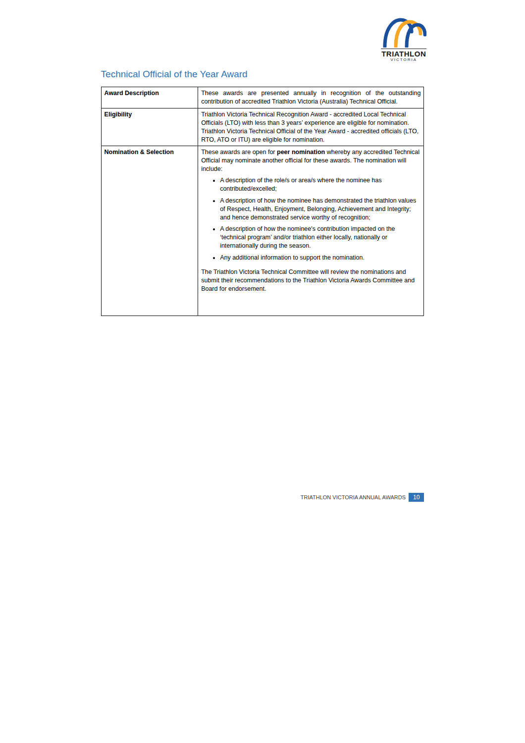TRIATHLON
VICTORIA
Technical Official of the Year Award
| Award Description | These awards are presented annually in recognition of the outstanding contribution of accredited Triathlon Victoria (Australia) Technical Official. |
| Eligibility | Triathlon Victoria Technical Recognition Award - accredited Local Technical Officials (LTO) with less than 3 years’ experience are eligible for nomination. Triathlon Victoria Technical Official of the Year Award - accredited officials (LTO, RTO, ATO or ITU) are eligible for nomination. |
| Nomination & Selection | These awards are open for peer nomination whereby any accredited Technical Official may nominate another official for these awards. The nomination will include: A description of the role/s or area/s where the nominee has contributed/excelled; A description of how the nominee has demonstrated the triathlon values of Respect, Health, Enjoyment, Belonging, Achievement and Integrity; and hence demonstrated service worthy of recognition; A description of how the nominee's contribution impacted on the ‘technical program’ and/or triathlon either locally, nationally or internationally during the season. Any additional information to support the nomination. The Triathlon Victoria Technical Committee will review the nominations and submit their recommendations to the Triathlon Victoria Awards Committee and Board for endorsement. |
TRIATHLON VICTORIA ANNUAL AWARDS 10